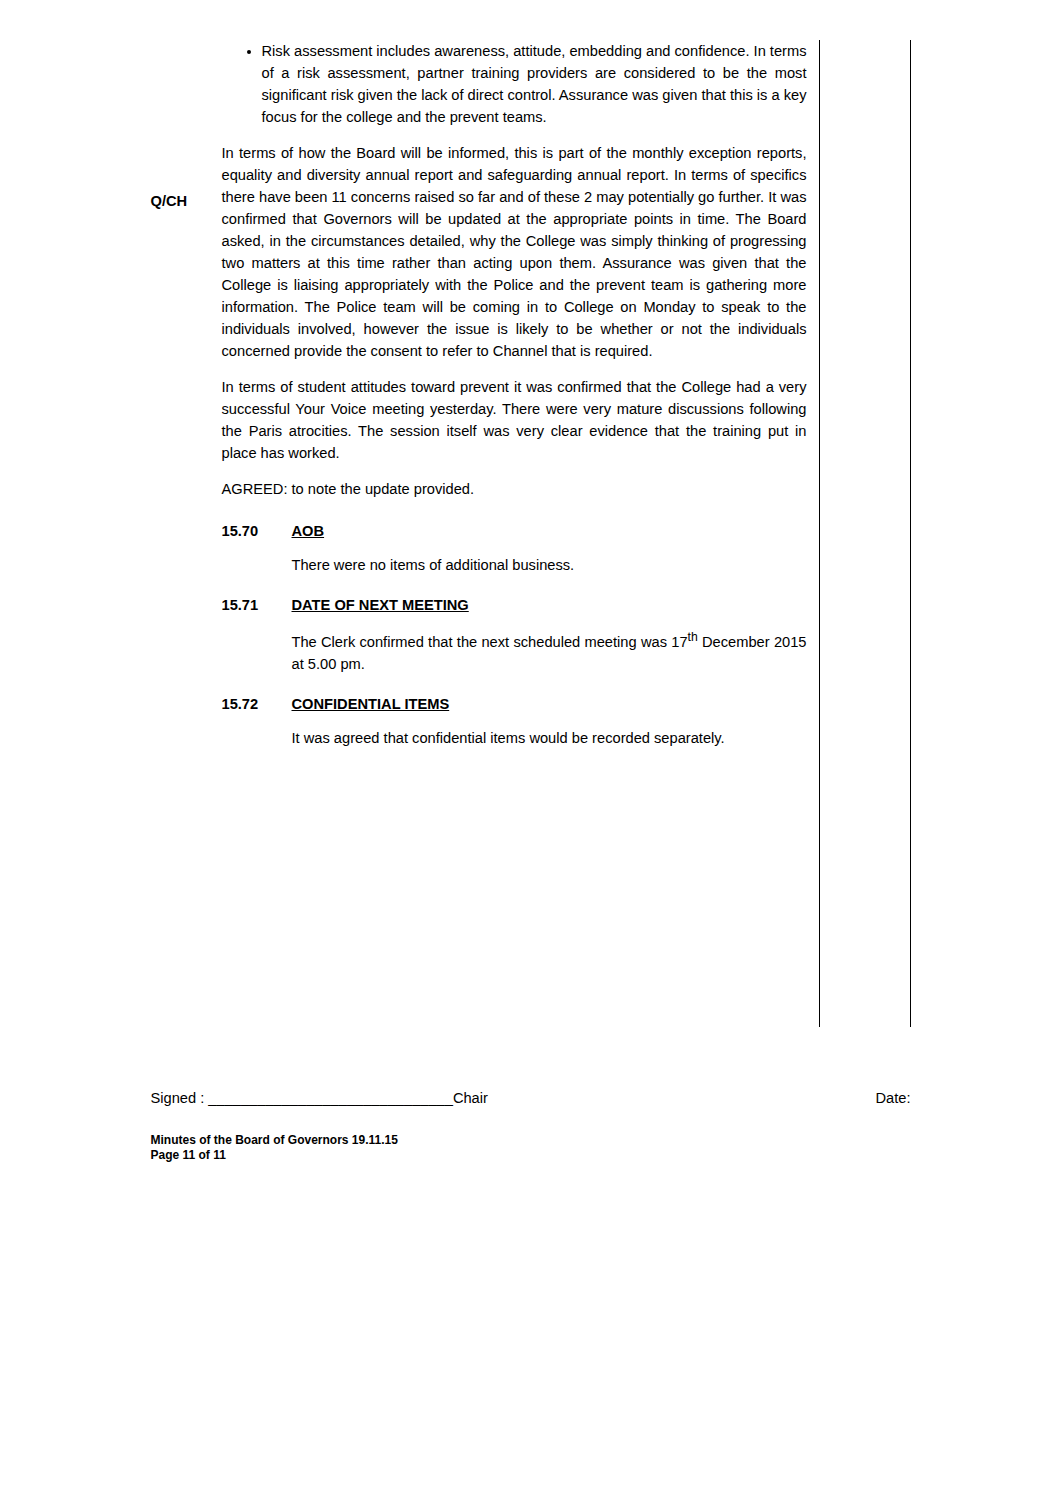Q/CH
Risk assessment includes awareness, attitude, embedding and confidence. In terms of a risk assessment, partner training providers are considered to be the most significant risk given the lack of direct control. Assurance was given that this is a key focus for the college and the prevent teams.
In terms of how the Board will be informed, this is part of the monthly exception reports, equality and diversity annual report and safeguarding annual report. In terms of specifics there have been 11 concerns raised so far and of these 2 may potentially go further. It was confirmed that Governors will be updated at the appropriate points in time. The Board asked, in the circumstances detailed, why the College was simply thinking of progressing two matters at this time rather than acting upon them. Assurance was given that the College is liaising appropriately with the Police and the prevent team is gathering more information. The Police team will be coming in to College on Monday to speak to the individuals involved, however the issue is likely to be whether or not the individuals concerned provide the consent to refer to Channel that is required.
In terms of student attitudes toward prevent it was confirmed that the College had a very successful Your Voice meeting yesterday. There were very mature discussions following the Paris atrocities. The session itself was very clear evidence that the training put in place has worked.
AGREED: to note the update provided.
15.70
AOB
There were no items of additional business.
15.71
DATE OF NEXT MEETING
The Clerk confirmed that the next scheduled meeting was 17th December 2015 at 5.00 pm.
15.72
CONFIDENTIAL ITEMS
It was agreed that confidential items would be recorded separately.
Signed : ______________________________Chair
Date:
Minutes of the Board of Governors 19.11.15
Page 11 of 11